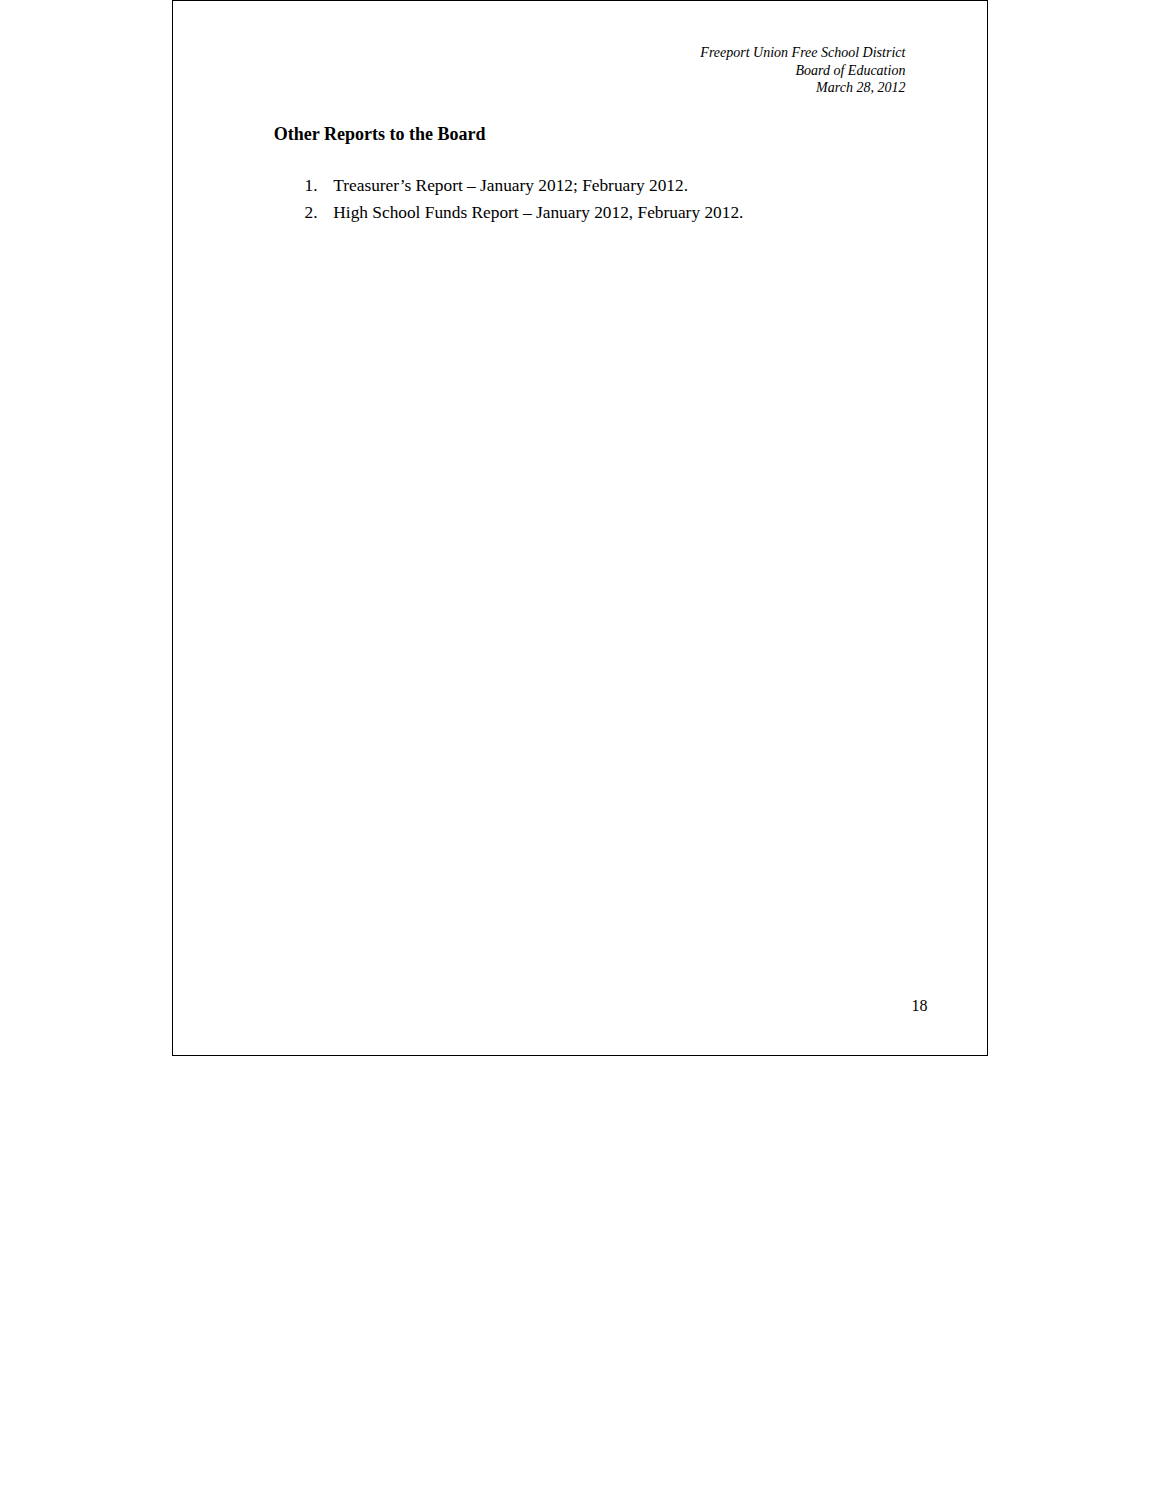Freeport Union Free School District
Board of Education
March 28, 2012
Other Reports to the Board
Treasurer’s Report – January 2012; February 2012.
High School Funds Report – January 2012, February 2012.
18